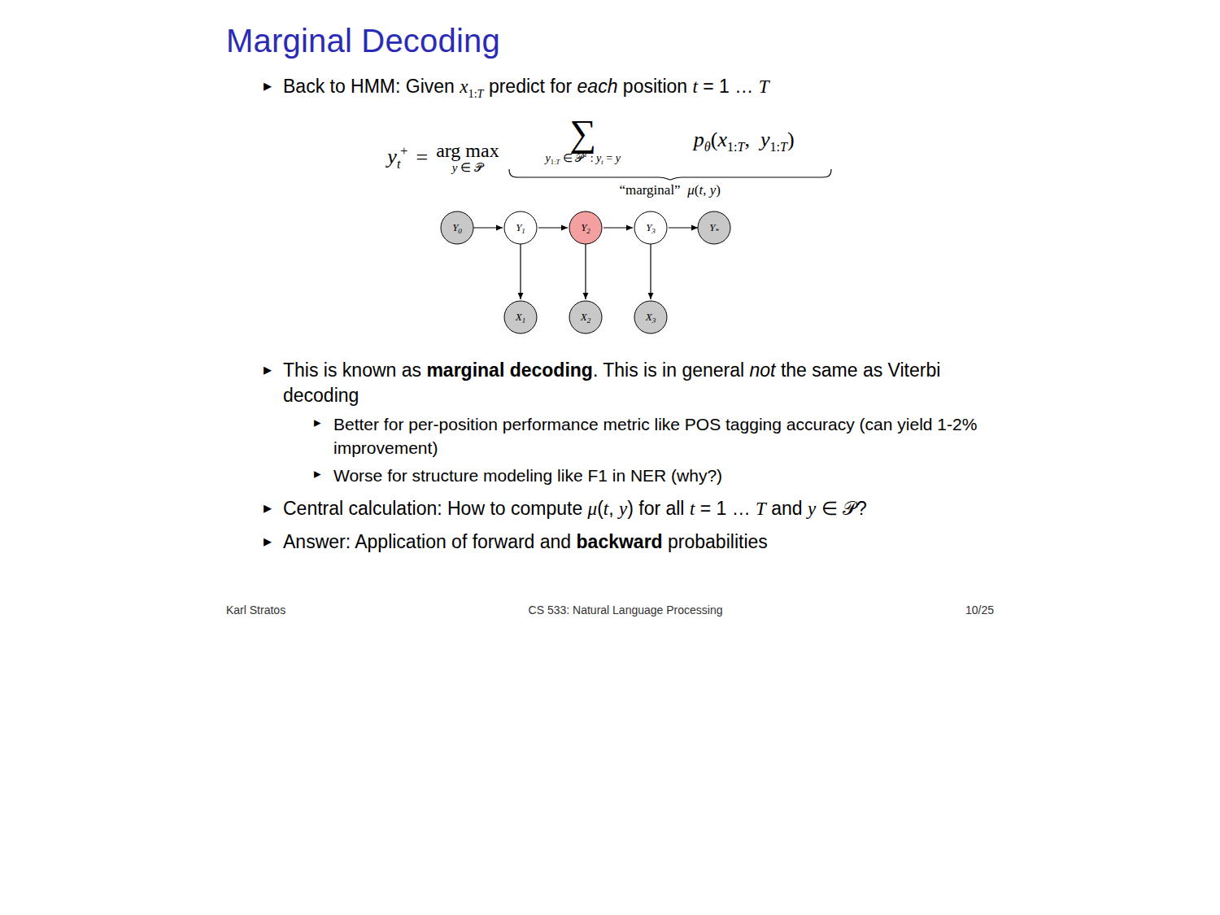Marginal Decoding
Back to HMM: Given x1:T predict for each position t = 1 … T
yt+ = arg max y ∈ 𝒫 ∑ y1:T ∈ 𝒫T : yt = y pθ(x1:T, y1:T) “marginal” μ(t, y)
Y0 Y1 Y2 Y3 Y* X1 X2 X3
This is known as marginal decoding. This is in general not the same as Viterbi decoding
Better for per-position performance metric like POS tagging accuracy (can yield 1-2% improvement)
Worse for structure modeling like F1 in NER (why?)
Central calculation: How to compute μ(t, y) for all t = 1 … T and y ∈ 𝒫?
Answer: Application of forward and backward probabilities
Karl Stratos CS 533: Natural Language Processing 10/25